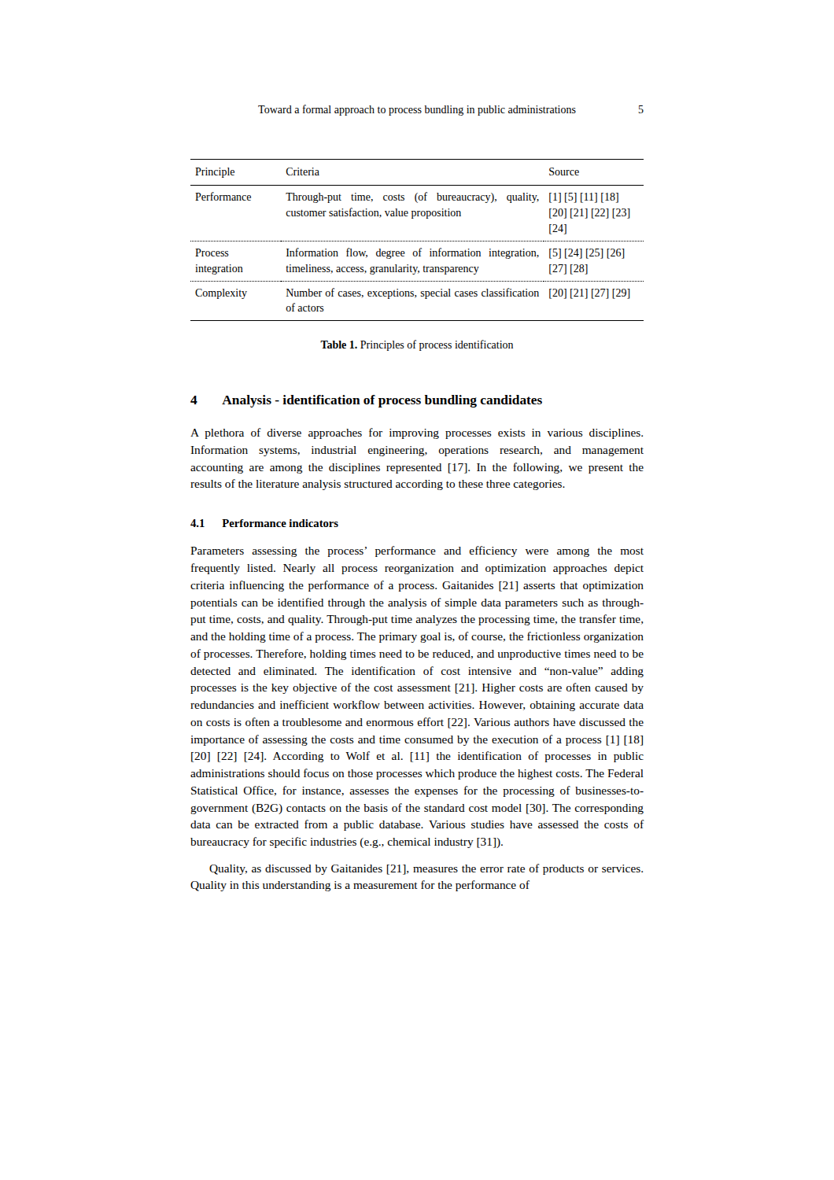Toward a formal approach to process bundling in public administrations 5
| Principle | Criteria | Source |
| --- | --- | --- |
| Performance | Through-put time, costs (of bureaucracy), quality, customer satisfaction, value proposition | [1] [5] [11] [18] [20] [21] [22] [23] [24] |
| Process integration | Information flow, degree of information integration, timeliness, access, granularity, transparency | [5] [24] [25] [26] [27] [28] |
| Complexity | Number of cases, exceptions, special cases classification of actors | [20] [21] [27] [29] |
Table 1. Principles of process identification
4 Analysis - identification of process bundling candidates
A plethora of diverse approaches for improving processes exists in various disciplines. Information systems, industrial engineering, operations research, and management accounting are among the disciplines represented [17]. In the following, we present the results of the literature analysis structured according to these three categories.
4.1 Performance indicators
Parameters assessing the process’ performance and efficiency were among the most frequently listed. Nearly all process reorganization and optimization approaches depict criteria influencing the performance of a process. Gaitanides [21] asserts that optimization potentials can be identified through the analysis of simple data parameters such as through-put time, costs, and quality. Through-put time analyzes the processing time, the transfer time, and the holding time of a process. The primary goal is, of course, the frictionless organization of processes. Therefore, holding times need to be reduced, and unproductive times need to be detected and eliminated. The identification of cost intensive and “non-value” adding processes is the key objective of the cost assessment [21]. Higher costs are often caused by redundancies and inefficient workflow between activities. However, obtaining accurate data on costs is often a troublesome and enormous effort [22]. Various authors have discussed the importance of assessing the costs and time consumed by the execution of a process [1] [18] [20] [22] [24]. According to Wolf et al. [11] the identification of processes in public administrations should focus on those processes which produce the highest costs. The Federal Statistical Office, for instance, assesses the expenses for the processing of businesses-to-government (B2G) contacts on the basis of the standard cost model [30]. The corresponding data can be extracted from a public database. Various studies have assessed the costs of bureaucracy for specific industries (e.g., chemical industry [31]).
Quality, as discussed by Gaitanides [21], measures the error rate of products or services. Quality in this understanding is a measurement for the performance of